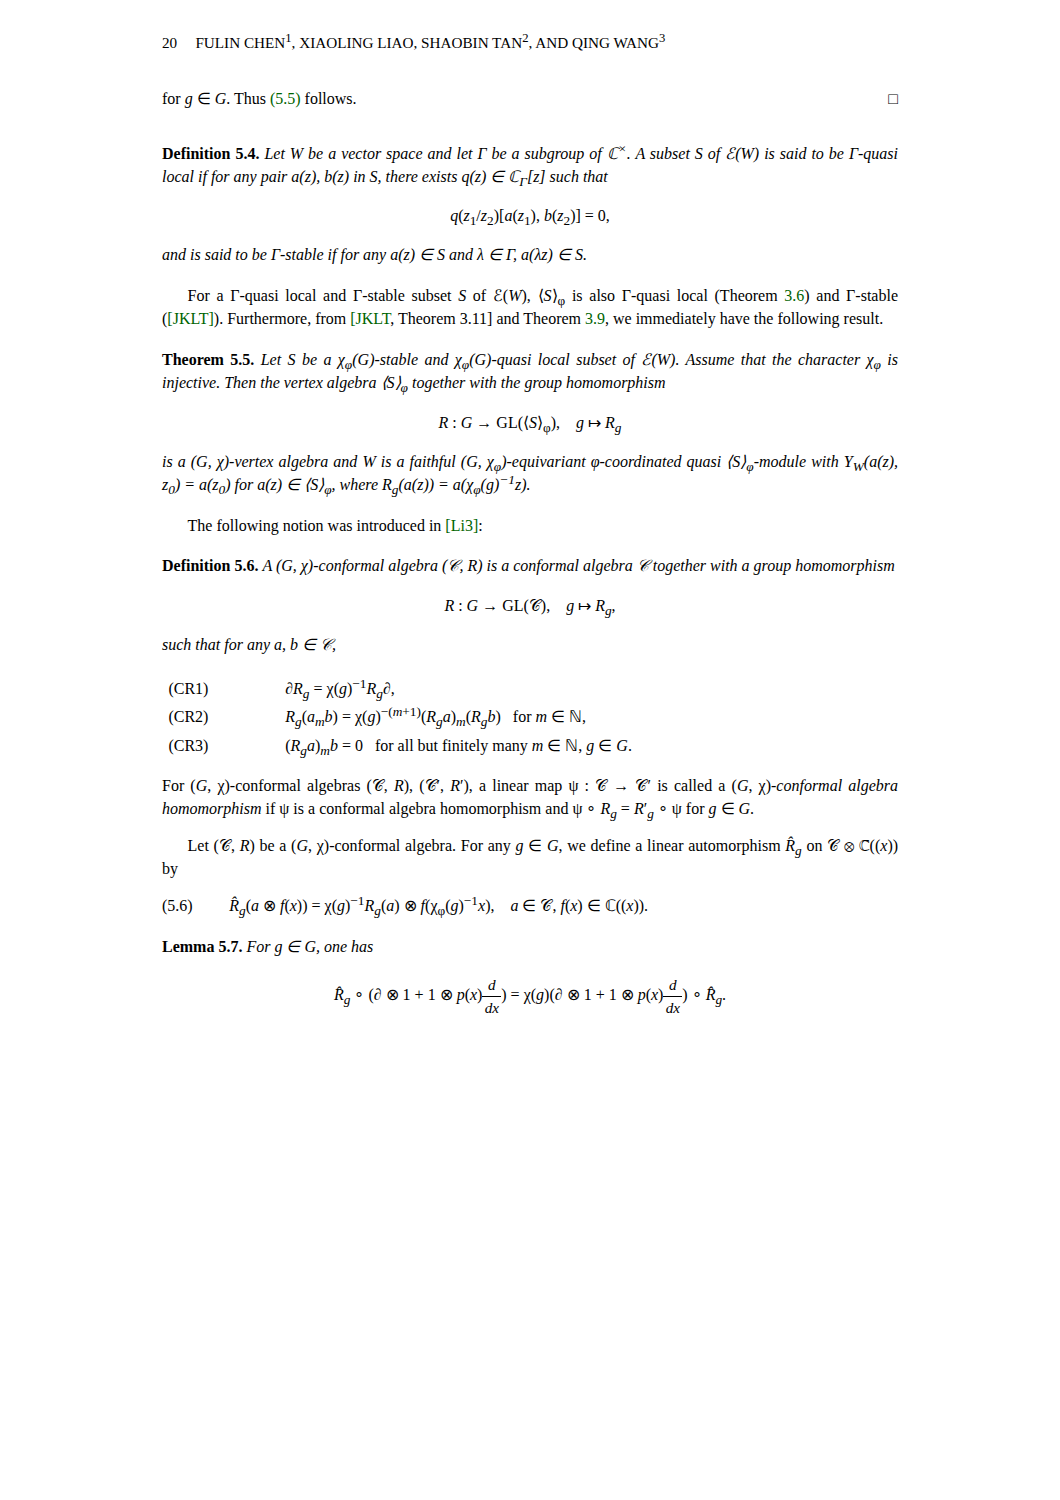20 FULIN CHEN1, XIAOLING LIAO, SHAOBIN TAN2, AND QING WANG3
for g ∈ G. Thus (5.5) follows. □
Definition 5.4. Let W be a vector space and let Γ be a subgroup of ℂ×. A subset S of ℰ(W) is said to be Γ-quasi local if for any pair a(z), b(z) in S, there exists q(z) ∈ ℂΓ[z] such that
q(z1/z2)[a(z1), b(z2)] = 0,
and is said to be Γ-stable if for any a(z) ∈ S and λ ∈ Γ, a(λz) ∈ S.
For a Γ-quasi local and Γ-stable subset S of ℰ(W), ⟨S⟩φ is also Γ-quasi local (Theorem 3.6) and Γ-stable ([JKLT]). Furthermore, from [JKLT, Theorem 3.11] and Theorem 3.9, we immediately have the following result.
Theorem 5.5. Let S be a χφ(G)-stable and χφ(G)-quasi local subset of ℰ(W). Assume that the character χφ is injective. Then the vertex algebra ⟨S⟩φ together with the group homomorphism
R : G → GL(⟨S⟩φ), g ↦ Rg
is a (G, χ)-vertex algebra and W is a faithful (G, χφ)-equivariant φ-coordinated quasi ⟨S⟩φ-module with YW(a(z), z0) = a(z0) for a(z) ∈ ⟨S⟩φ, where Rg(a(z)) = a(χφ(g)−1z).
The following notion was introduced in [Li3]:
Definition 5.6. A (G, χ)-conformal algebra (𝒞, R) is a conformal algebra 𝒞 together with a group homomorphism
R : G → GL(𝒞), g ↦ Rg,
such that for any a, b ∈ 𝒞,
| (CR1) | ∂ R g = χ( g ) −1 R g ∂, |
| (CR2) | R g ( a m b ) = χ( g ) −( m +1) ( R g a ) m ( R g b ) for m ∈ ℕ, |
| (CR3) | ( R g a ) m b = 0 for all but finitely many m ∈ ℕ, g ∈ G . |
For (G, χ)-conformal algebras (𝒞, R), (𝒞′, R′), a linear map ψ : 𝒞 → 𝒞′ is called a (G, χ)-conformal algebra homomorphism if ψ is a conformal algebra homomorphism and ψ ∘ Rg = R′g ∘ ψ for g ∈ G.
Let (𝒞, R) be a (G, χ)-conformal algebra. For any g ∈ G, we define a linear automorphism R̂g on 𝒞 ⊗ ℂ((x)) by
(5.6) R̂g(a ⊗ f(x)) = χ(g)−1Rg(a) ⊗ f(χφ(g)−1x), a ∈ 𝒞, f(x) ∈ ℂ((x)).
Lemma 5.7. For g ∈ G, one has
R̂g ∘ (∂ ⊗ 1 + 1 ⊗ p(x)ddx) = χ(g)(∂ ⊗ 1 + 1 ⊗ p(x)ddx) ∘ R̂g.